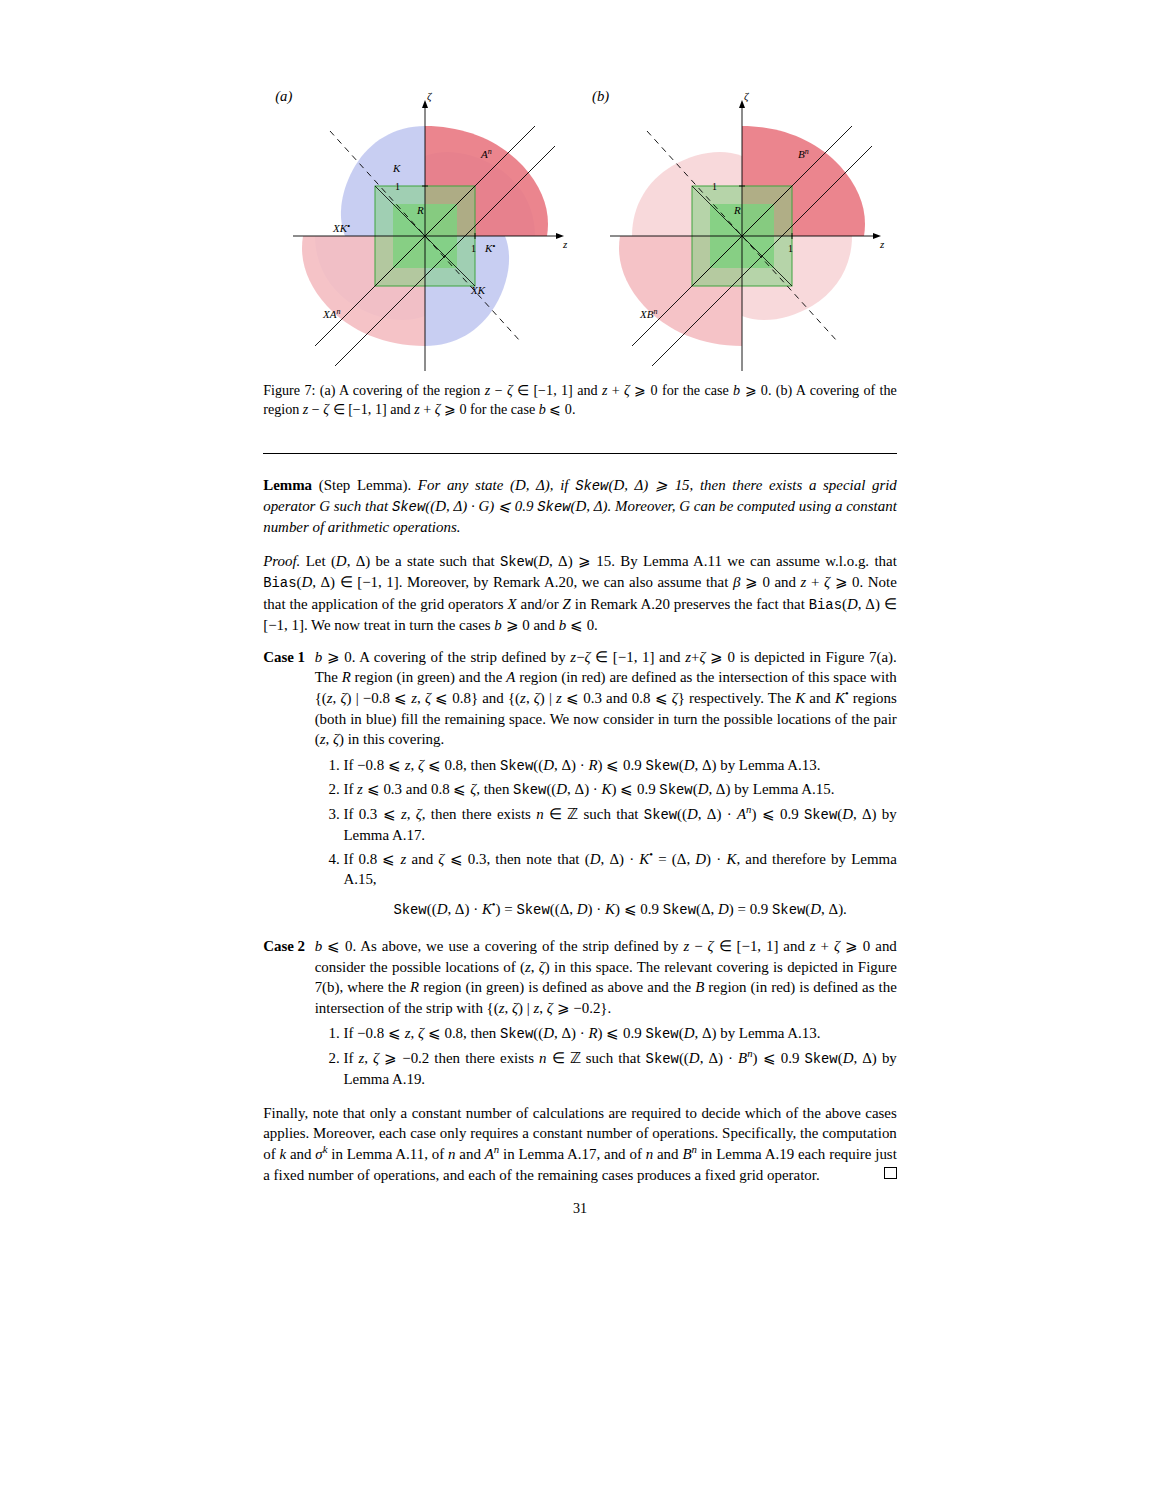(a) ζ z K 1 XK 1 K• XK• An XAn R
(b) ζ z 1 1 Bn XBn R
Figure 7: (a) A covering of the region z − ζ ∈ [−1, 1] and z + ζ ⩾ 0 for the case b ⩾ 0. (b) A covering of the region z − ζ ∈ [−1, 1] and z + ζ ⩾ 0 for the case b ⩽ 0.
Lemma (Step Lemma). For any state (D, Δ), if Skew(D, Δ) ⩾ 15, then there exists a special grid operator G such that Skew((D, Δ) · G) ⩽ 0.9 Skew(D, Δ). Moreover, G can be computed using a constant number of arithmetic operations.
Proof. Let (D, Δ) be a state such that Skew(D, Δ) ⩾ 15. By Lemma A.11 we can assume w.l.o.g. that Bias(D, Δ) ∈ [−1, 1]. Moreover, by Remark A.20, we can also assume that β ⩾ 0 and z + ζ ⩾ 0. Note that the application of the grid operators X and/or Z in Remark A.20 preserves the fact that Bias(D, Δ) ∈ [−1, 1]. We now treat in turn the cases b ⩾ 0 and b ⩽ 0.
Case 1
b ⩾ 0. A covering of the strip defined by z−ζ ∈ [−1, 1] and z+ζ ⩾ 0 is depicted in Figure 7(a). The R region (in green) and the A region (in red) are defined as the intersection of this space with {(z, ζ) | −0.8 ⩽ z, ζ ⩽ 0.8} and {(z, ζ) | z ⩽ 0.3 and 0.8 ⩽ ζ} respectively. The K and K• regions (both in blue) fill the remaining space. We now consider in turn the possible locations of the pair (z, ζ) in this covering.
If −0.8 ⩽ z, ζ ⩽ 0.8, then Skew((D, Δ) · R) ⩽ 0.9 Skew(D, Δ) by Lemma A.13.
If z ⩽ 0.3 and 0.8 ⩽ ζ, then Skew((D, Δ) · K) ⩽ 0.9 Skew(D, Δ) by Lemma A.15.
If 0.3 ⩽ z, ζ, then there exists n ∈ ℤ such that Skew((D, Δ) · An) ⩽ 0.9 Skew(D, Δ) by Lemma A.17.
If 0.8 ⩽ z and ζ ⩽ 0.3, then note that (D, Δ) · K• = (Δ, D) · K, and therefore by Lemma A.15,
Skew((D, Δ) · K•) = Skew((Δ, D) · K) ⩽ 0.9 Skew(Δ, D) = 0.9 Skew(D, Δ).
Case 2
b ⩽ 0. As above, we use a covering of the strip defined by z − ζ ∈ [−1, 1] and z + ζ ⩾ 0 and consider the possible locations of (z, ζ) in this space. The relevant covering is depicted in Figure 7(b), where the R region (in green) is defined as above and the B region (in red) is defined as the intersection of the strip with {(z, ζ) | z, ζ ⩾ −0.2}.
If −0.8 ⩽ z, ζ ⩽ 0.8, then Skew((D, Δ) · R) ⩽ 0.9 Skew(D, Δ) by Lemma A.13.
If z, ζ ⩾ −0.2 then there exists n ∈ ℤ such that Skew((D, Δ) · Bn) ⩽ 0.9 Skew(D, Δ) by Lemma A.19.
Finally, note that only a constant number of calculations are required to decide which of the above cases applies. Moreover, each case only requires a constant number of operations. Specifically, the computation of k and σk in Lemma A.11, of n and An in Lemma A.17, and of n and Bn in Lemma A.19 each require just a fixed number of operations, and each of the remaining cases produces a fixed grid operator.
31